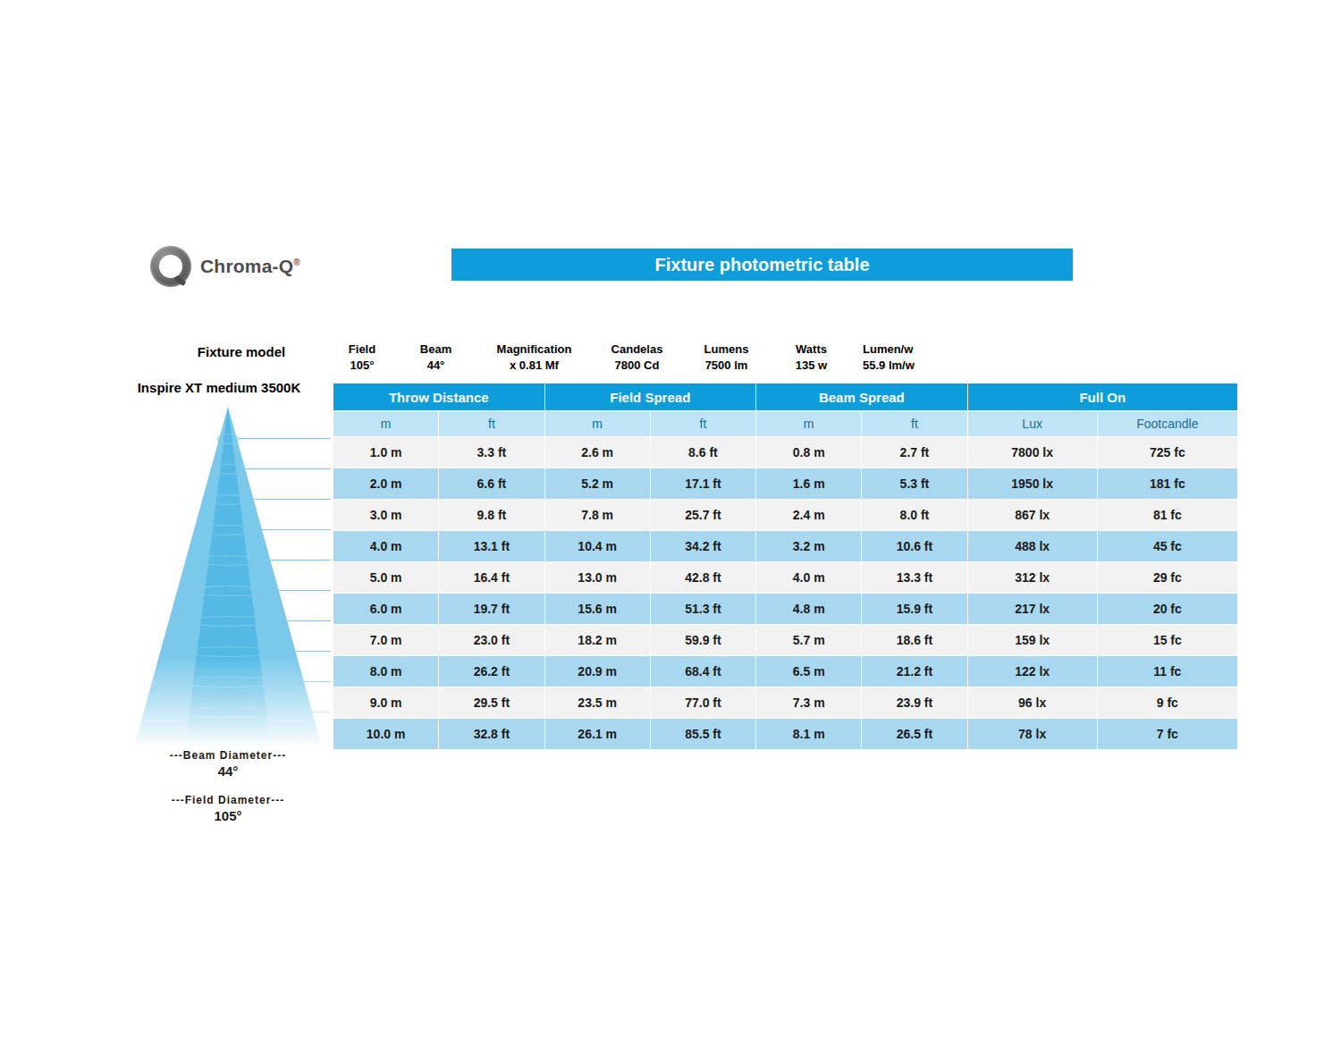Chroma-Q®
Fixture photometric table
Fixture model
Field
105°
Beam
44°
Magnification
x 0.81 Mf
Candelas
7800 Cd
Lumens
7500 lm
Watts
135 w
Lumen/w
55.9 lm/w
Inspire XT medium 3500K
---Beam Diameter--- 44°
---Field Diameter--- 105°
| Throw Distance | Field Spread | Beam Spread | Full On |
| --- | --- | --- | --- |
| m | ft | m | ft | m | ft | Lux | Footcandle |
| 1.0 m | 3.3 ft | 2.6 m | 8.6 ft | 0.8 m | 2.7 ft | 7800 lx | 725 fc |
| 2.0 m | 6.6 ft | 5.2 m | 17.1 ft | 1.6 m | 5.3 ft | 1950 lx | 181 fc |
| 3.0 m | 9.8 ft | 7.8 m | 25.7 ft | 2.4 m | 8.0 ft | 867 lx | 81 fc |
| 4.0 m | 13.1 ft | 10.4 m | 34.2 ft | 3.2 m | 10.6 ft | 488 lx | 45 fc |
| 5.0 m | 16.4 ft | 13.0 m | 42.8 ft | 4.0 m | 13.3 ft | 312 lx | 29 fc |
| 6.0 m | 19.7 ft | 15.6 m | 51.3 ft | 4.8 m | 15.9 ft | 217 lx | 20 fc |
| 7.0 m | 23.0 ft | 18.2 m | 59.9 ft | 5.7 m | 18.6 ft | 159 lx | 15 fc |
| 8.0 m | 26.2 ft | 20.9 m | 68.4 ft | 6.5 m | 21.2 ft | 122 lx | 11 fc |
| 9.0 m | 29.5 ft | 23.5 m | 77.0 ft | 7.3 m | 23.9 ft | 96 lx | 9 fc |
| 10.0 m | 32.8 ft | 26.1 m | 85.5 ft | 8.1 m | 26.5 ft | 78 lx | 7 fc |